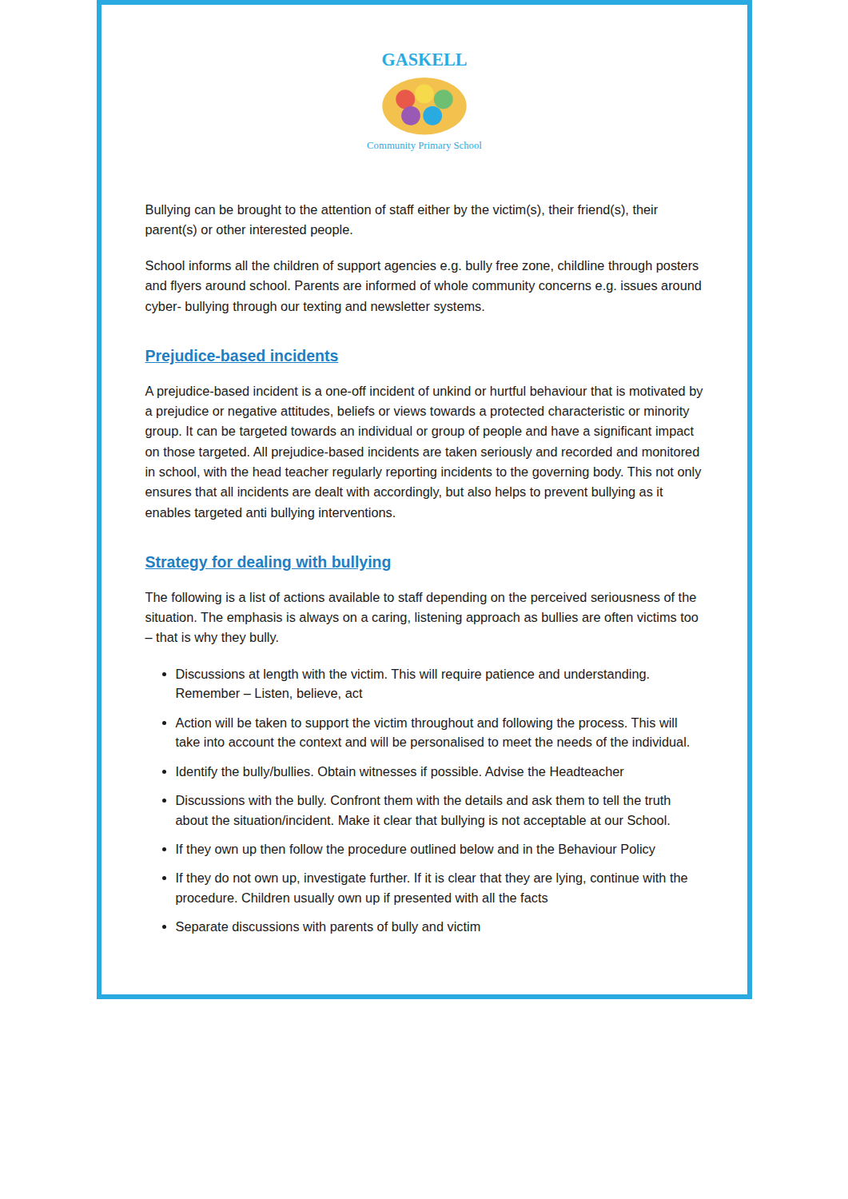Bullying can be brought to the attention of staff either by the victim(s), their friend(s), their parent(s) or other interested people.
School informs all the children of support agencies e.g. bully free zone, childline through posters and flyers around school. Parents are informed of whole community concerns e.g. issues around cyber- bullying through our texting and newsletter systems.
Prejudice-based incidents
A prejudice-based incident is a one-off incident of unkind or hurtful behaviour that is motivated by a prejudice or negative attitudes, beliefs or views towards a protected characteristic or minority group. It can be targeted towards an individual or group of people and have a significant impact on those targeted. All prejudice-based incidents are taken seriously and recorded and monitored in school, with the head teacher regularly reporting incidents to the governing body. This not only ensures that all incidents are dealt with accordingly, but also helps to prevent bullying as it enables targeted anti bullying interventions.
Strategy for dealing with bullying
The following is a list of actions available to staff depending on the perceived seriousness of the situation. The emphasis is always on a caring, listening approach as bullies are often victims too – that is why they bully.
Discussions at length with the victim. This will require patience and understanding. Remember – Listen, believe, act
Action will be taken to support the victim throughout and following the process. This will take into account the context and will be personalised to meet the needs of the individual.
Identify the bully/bullies. Obtain witnesses if possible. Advise the Headteacher
Discussions with the bully. Confront them with the details and ask them to tell the truth about the situation/incident. Make it clear that bullying is not acceptable at our School.
If they own up then follow the procedure outlined below and in the Behaviour Policy
If they do not own up, investigate further. If it is clear that they are lying, continue with the procedure. Children usually own up if presented with all the facts
Separate discussions with parents of bully and victim